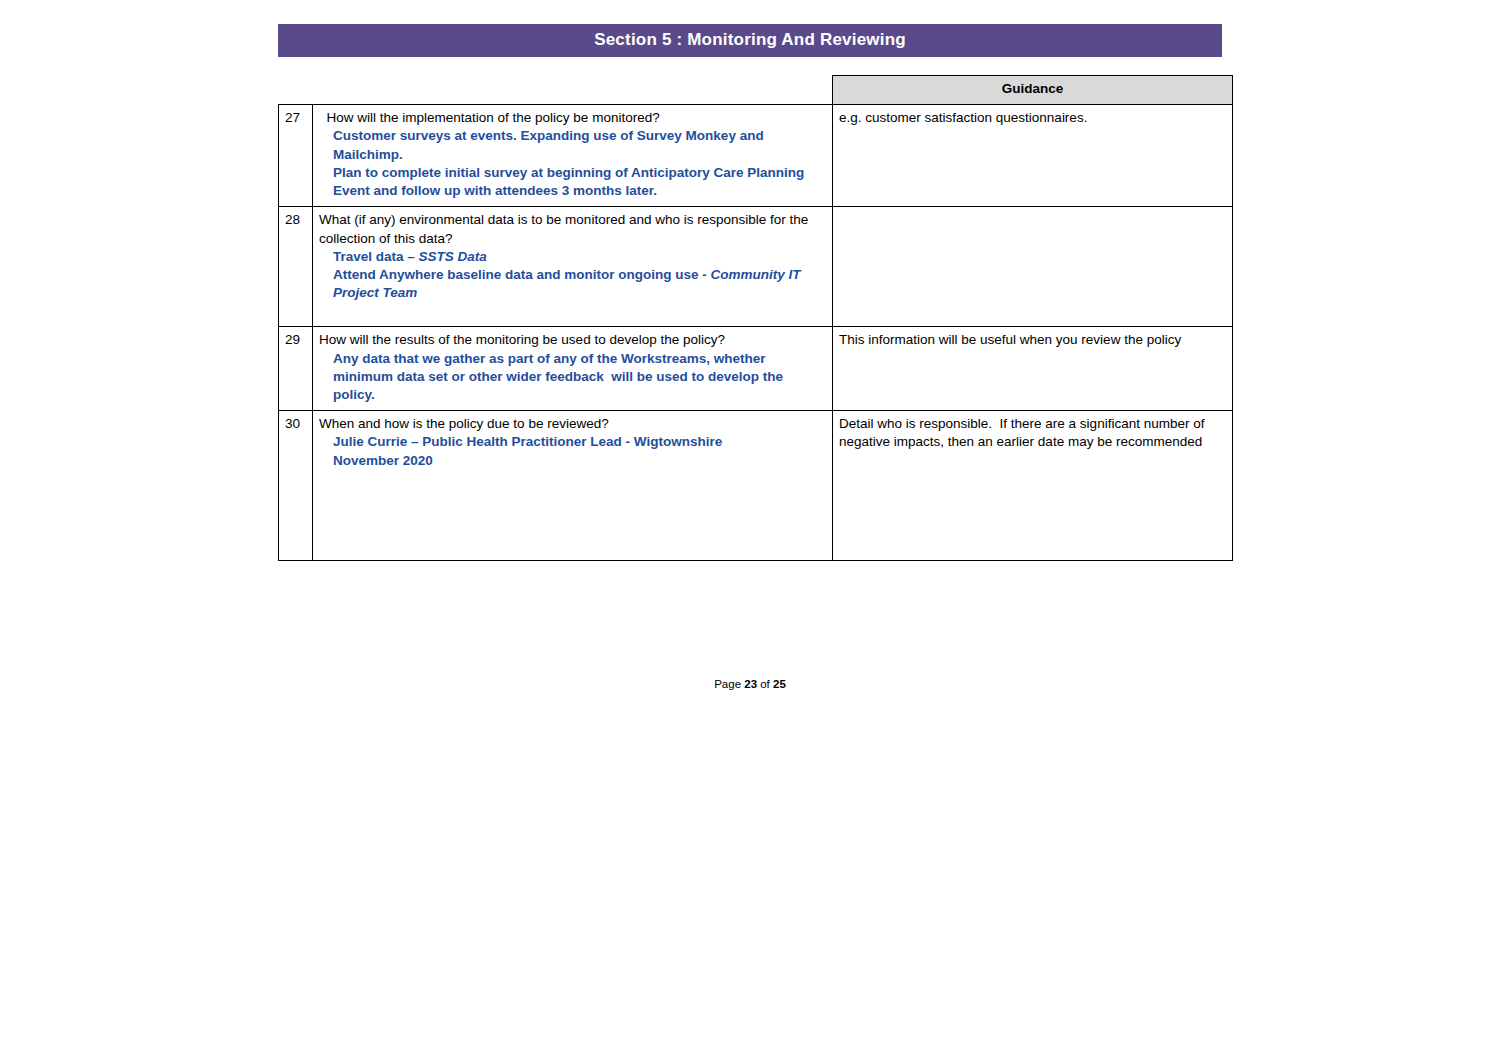Section 5 : Monitoring And Reviewing
| | | Guidance |
| 27 | How will the implementation of the policy be monitored? Customer surveys at events. Expanding use of Survey Monkey and Mailchimp. Plan to complete initial survey at beginning of Anticipatory Care Planning Event and follow up with attendees 3 months later. | e.g. customer satisfaction questionnaires. |
| 28 | What (if any) environmental data is to be monitored and who is responsible for the collection of this data? Travel data – SSTS Data Attend Anywhere baseline data and monitor ongoing use - Community IT Project Team | |
| 29 | How will the results of the monitoring be used to develop the policy? Any data that we gather as part of any of the Workstreams, whether minimum data set or other wider feedback will be used to develop the policy. | This information will be useful when you review the policy |
| 30 | When and how is the policy due to be reviewed? Julie Currie – Public Health Practitioner Lead - Wigtownshire November 2020 | Detail who is responsible. If there are a significant number of negative impacts, then an earlier date may be recommended |
Page 23 of 25